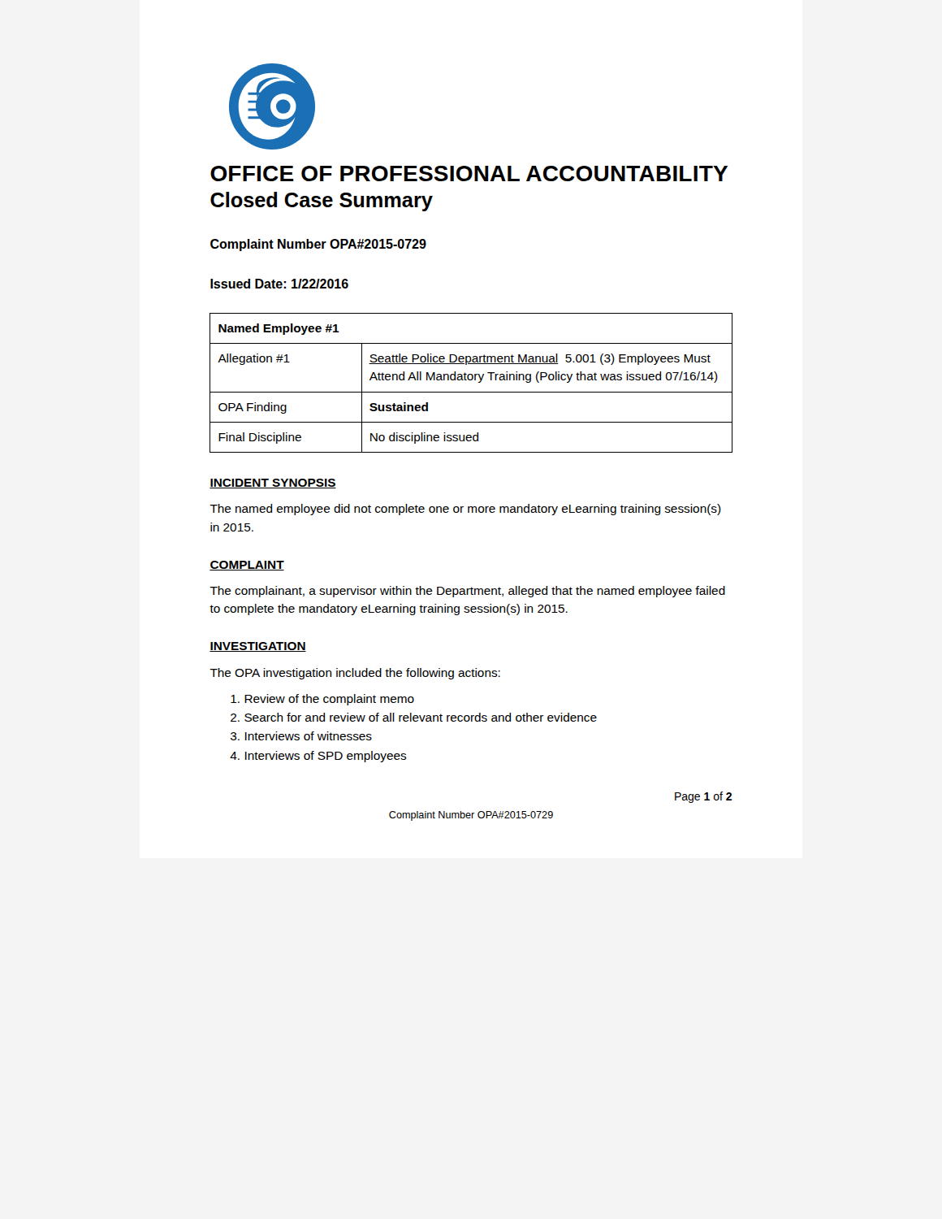OFFICE OF PROFESSIONAL ACCOUNTABILITY
Closed Case Summary
Complaint Number OPA#2015-0729
Issued Date: 1/22/2016
| Named Employee #1 |
| Allegation #1 | Seattle Police Department Manual 5.001 (3) Employees Must Attend All Mandatory Training (Policy that was issued 07/16/14) |
| OPA Finding | Sustained |
| Final Discipline | No discipline issued |
INCIDENT SYNOPSIS
The named employee did not complete one or more mandatory eLearning training session(s) in 2015.
COMPLAINT
The complainant, a supervisor within the Department, alleged that the named employee failed to complete the mandatory eLearning training session(s) in 2015.
INVESTIGATION
The OPA investigation included the following actions:
Review of the complaint memo
Search for and review of all relevant records and other evidence
Interviews of witnesses
Interviews of SPD employees
Page 1 of 2
Complaint Number OPA#2015-0729